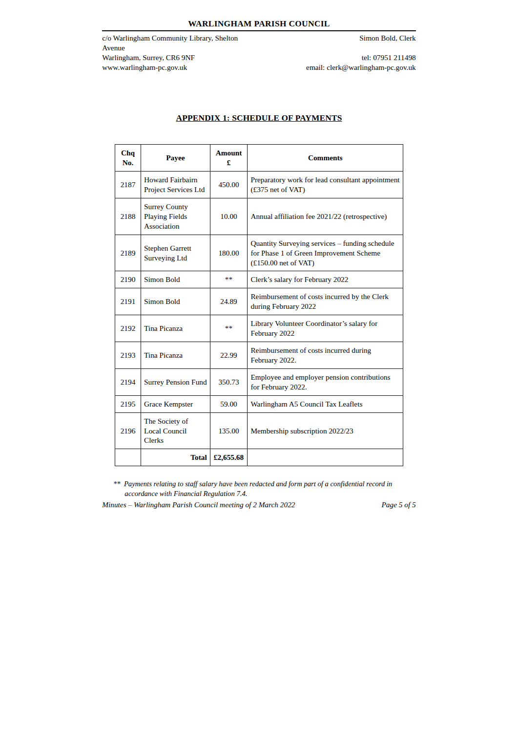WARLINGHAM PARISH COUNCIL
| c/o Warlingham Community Library, Shelton Avenue | Simon Bold, Clerk |
| Warlingham, Surrey, CR6 9NF | tel: 07951 211498 |
| www.warlingham-pc.gov.uk | email: clerk@warlingham-pc.gov.uk |
APPENDIX 1: SCHEDULE OF PAYMENTS
| Chq No. | Payee | Amount £ | Comments |
| --- | --- | --- | --- |
| 2187 | Howard Fairbairn Project Services Ltd | 450.00 | Preparatory work for lead consultant appointment (£375 net of VAT) |
| 2188 | Surrey County Playing Fields Association | 10.00 | Annual affiliation fee 2021/22 (retrospective) |
| 2189 | Stephen Garrett Surveying Ltd | 180.00 | Quantity Surveying services – funding schedule for Phase 1 of Green Improvement Scheme (£150.00 net of VAT) |
| 2190 | Simon Bold | ** | Clerk’s salary for February 2022 |
| 2191 | Simon Bold | 24.89 | Reimbursement of costs incurred by the Clerk during February 2022 |
| 2192 | Tina Picanza | ** | Library Volunteer Coordinator’s salary for February 2022 |
| 2193 | Tina Picanza | 22.99 | Reimbursement of costs incurred during February 2022. |
| 2194 | Surrey Pension Fund | 350.73 | Employee and employer pension contributions for February 2022. |
| 2195 | Grace Kempster | 59.00 | Warlingham A5 Council Tax Leaflets |
| 2196 | The Society of Local Council Clerks | 135.00 | Membership subscription 2022/23 |
| | Total | £2,655.68 | |
** Payments relating to staff salary have been redacted and form part of a confidential record in accordance with Financial Regulation 7.4.
| Minutes – Warlingham Parish Council meeting of 2 March 2022 | Page 5 of 5 |